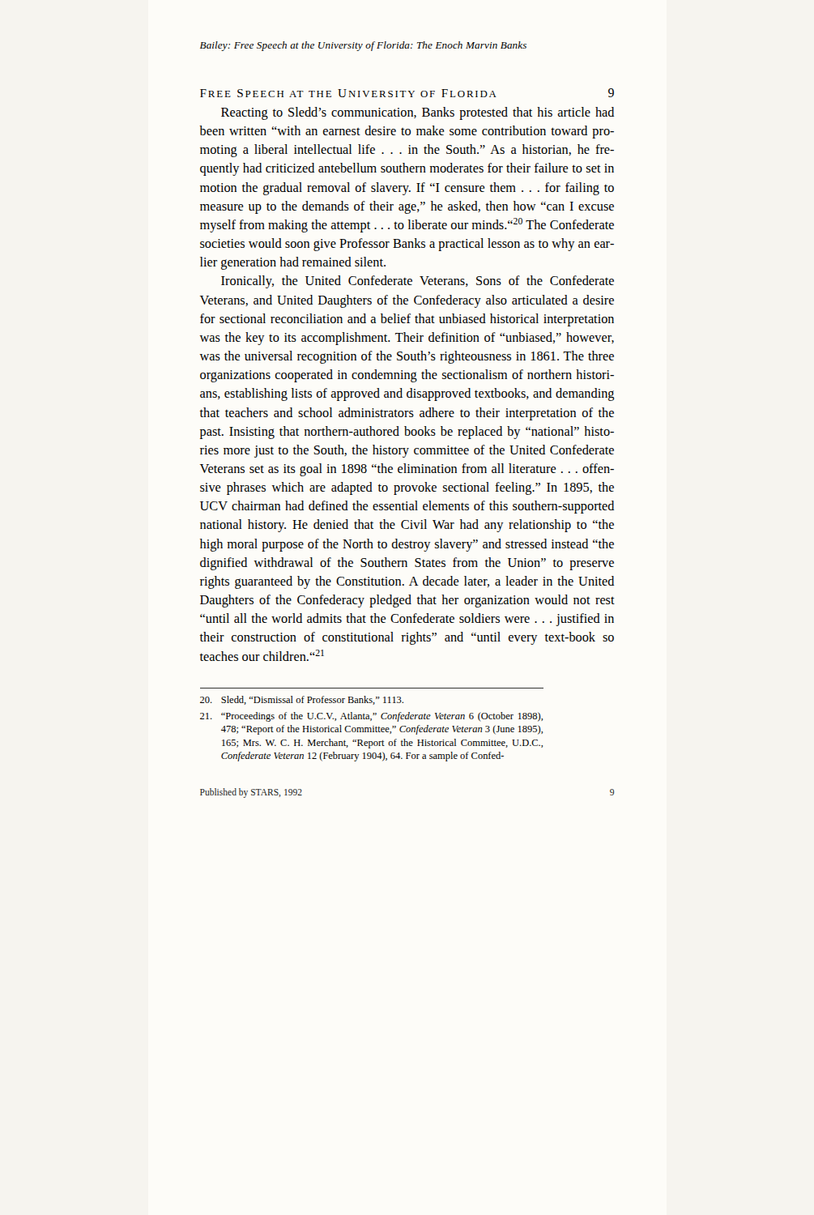Bailey: Free Speech at the University of Florida: The Enoch Marvin Banks
FREE SPEECH AT THE UNIVERSITY OF FLORIDA 9
Reacting to Sledd’s communication, Banks protested that his article had been written “with an earnest desire to make some contribution toward promoting a liberal intellectual life . . . in the South.” As a historian, he frequently had criticized antebellum southern moderates for their failure to set in motion the gradual removal of slavery. If “I censure them . . . for failing to measure up to the demands of their age,” he asked, then how “can I excuse myself from making the attempt . . . to liberate our minds.“20 The Confederate societies would soon give Professor Banks a practical lesson as to why an earlier generation had remained silent.
Ironically, the United Confederate Veterans, Sons of the Confederate Veterans, and United Daughters of the Confederacy also articulated a desire for sectional reconciliation and a belief that unbiased historical interpretation was the key to its accomplishment. Their definition of “unbiased,” however, was the universal recognition of the South’s righteousness in 1861. The three organizations cooperated in condemning the sectionalism of northern historians, establishing lists of approved and disapproved textbooks, and demanding that teachers and school administrators adhere to their interpretation of the past. Insisting that northern-authored books be replaced by “national” histories more just to the South, the history committee of the United Confederate Veterans set as its goal in 1898 “the elimination from all literature . . . offensive phrases which are adapted to provoke sectional feeling.” In 1895, the UCV chairman had defined the essential elements of this southern-supported national history. He denied that the Civil War had any relationship to “the high moral purpose of the North to destroy slavery” and stressed instead “the dignified withdrawal of the Southern States from the Union” to preserve rights guaranteed by the Constitution. A decade later, a leader in the United Daughters of the Confederacy pledged that her organization would not rest “until all the world admits that the Confederate soldiers were . . . justified in their construction of constitutional rights” and “until every text-book so teaches our children.“21
Sledd, “Dismissal of Professor Banks,” 1113.
“Proceedings of the U.C.V., Atlanta,” Confederate Veteran 6 (October 1898), 478; “Report of the Historical Committee,” Confederate Veteran 3 (June 1895), 165; Mrs. W. C. H. Merchant, “Report of the Historical Committee, U.D.C., Confederate Veteran 12 (February 1904), 64. For a sample of Confed-
Published by STARS, 1992 9